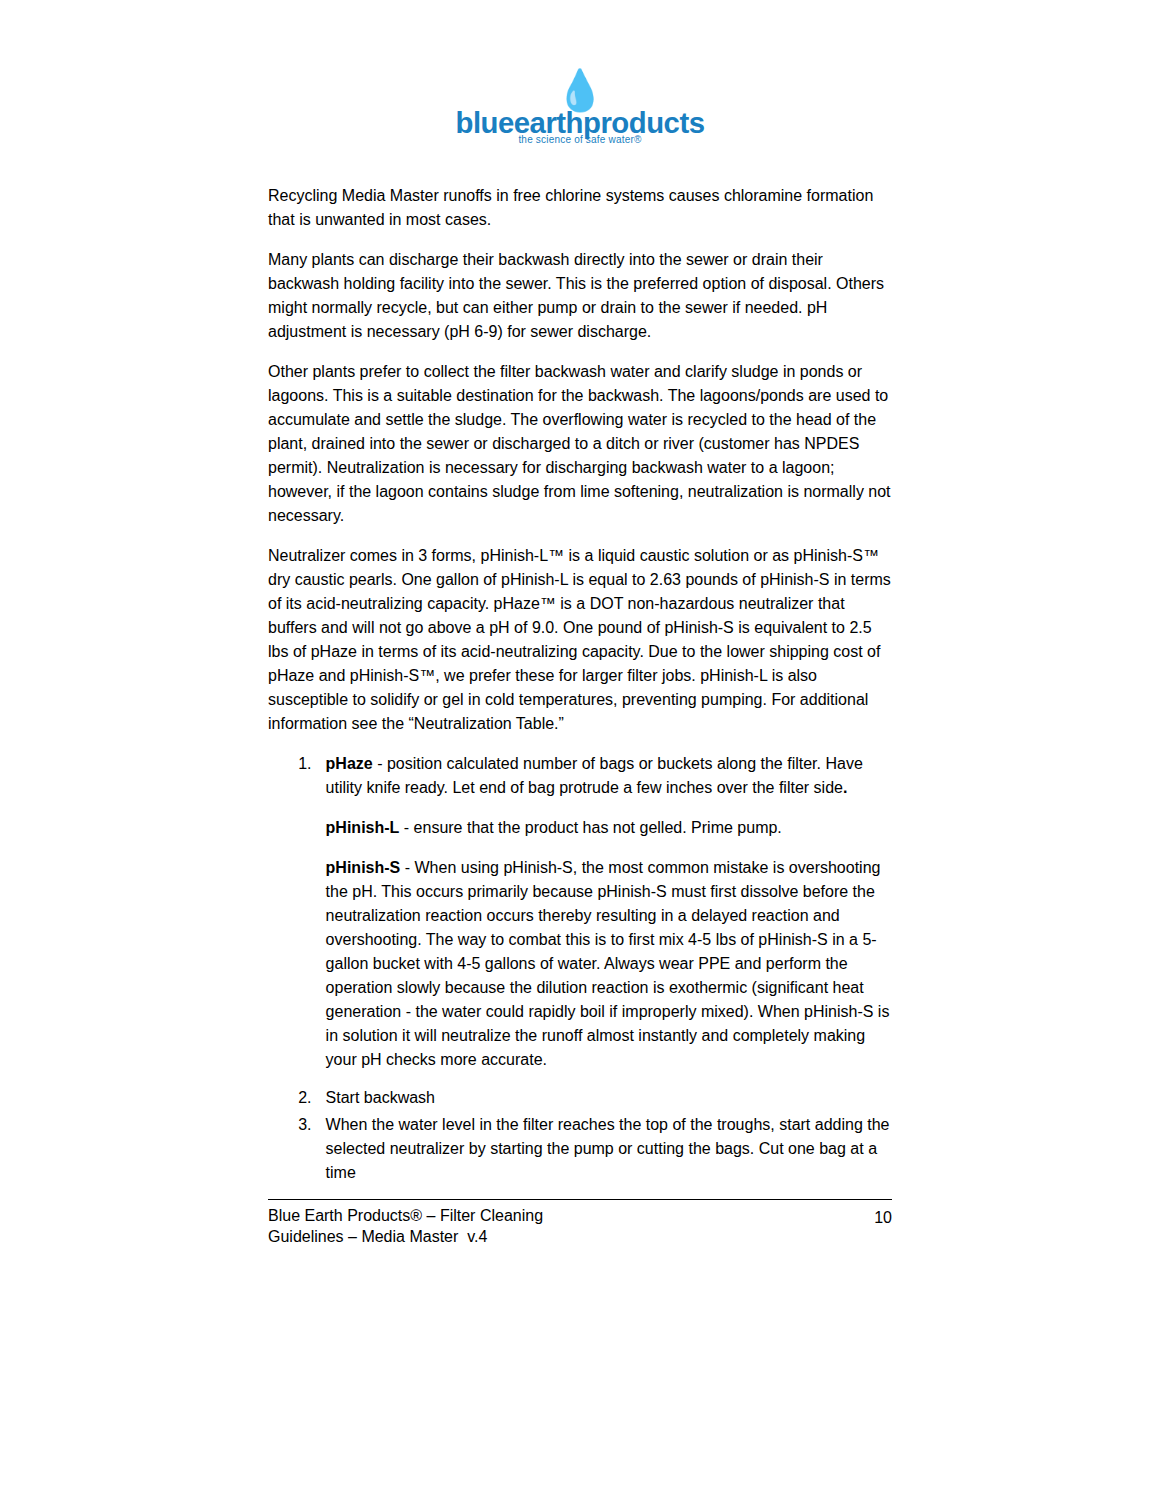💧
blueearthproducts the science of safe water®
Recycling Media Master runoffs in free chlorine systems causes chloramine formation that is unwanted in most cases.
Many plants can discharge their backwash directly into the sewer or drain their backwash holding facility into the sewer. This is the preferred option of disposal. Others might normally recycle, but can either pump or drain to the sewer if needed. pH adjustment is necessary (pH 6-9) for sewer discharge.
Other plants prefer to collect the filter backwash water and clarify sludge in ponds or lagoons. This is a suitable destination for the backwash. The lagoons/ponds are used to accumulate and settle the sludge. The overflowing water is recycled to the head of the plant, drained into the sewer or discharged to a ditch or river (customer has NPDES permit). Neutralization is necessary for discharging backwash water to a lagoon; however, if the lagoon contains sludge from lime softening, neutralization is normally not necessary.
Neutralizer comes in 3 forms, pHinish-L™ is a liquid caustic solution or as pHinish-S™ dry caustic pearls. One gallon of pHinish-L is equal to 2.63 pounds of pHinish-S in terms of its acid-neutralizing capacity. pHaze™ is a DOT non-hazardous neutralizer that buffers and will not go above a pH of 9.0. One pound of pHinish-S is equivalent to 2.5 lbs of pHaze in terms of its acid-neutralizing capacity. Due to the lower shipping cost of pHaze and pHinish-S™, we prefer these for larger filter jobs. pHinish-L is also susceptible to solidify or gel in cold temperatures, preventing pumping. For additional information see the “Neutralization Table.”
pHaze - position calculated number of bags or buckets along the filter. Have utility knife ready. Let end of bag protrude a few inches over the filter side.
pHinish-L - ensure that the product has not gelled. Prime pump.
pHinish-S - When using pHinish-S, the most common mistake is overshooting the pH. This occurs primarily because pHinish-S must first dissolve before the neutralization reaction occurs thereby resulting in a delayed reaction and overshooting. The way to combat this is to first mix 4-5 lbs of pHinish-S in a 5-gallon bucket with 4-5 gallons of water. Always wear PPE and perform the operation slowly because the dilution reaction is exothermic (significant heat generation - the water could rapidly boil if improperly mixed). When pHinish-S is in solution it will neutralize the runoff almost instantly and completely making your pH checks more accurate.
Start backwash
When the water level in the filter reaches the top of the troughs, start adding the selected neutralizer by starting the pump or cutting the bags. Cut one bag at a time
Blue Earth Products® – Filter Cleaning
Guidelines – Media Master v.4
10